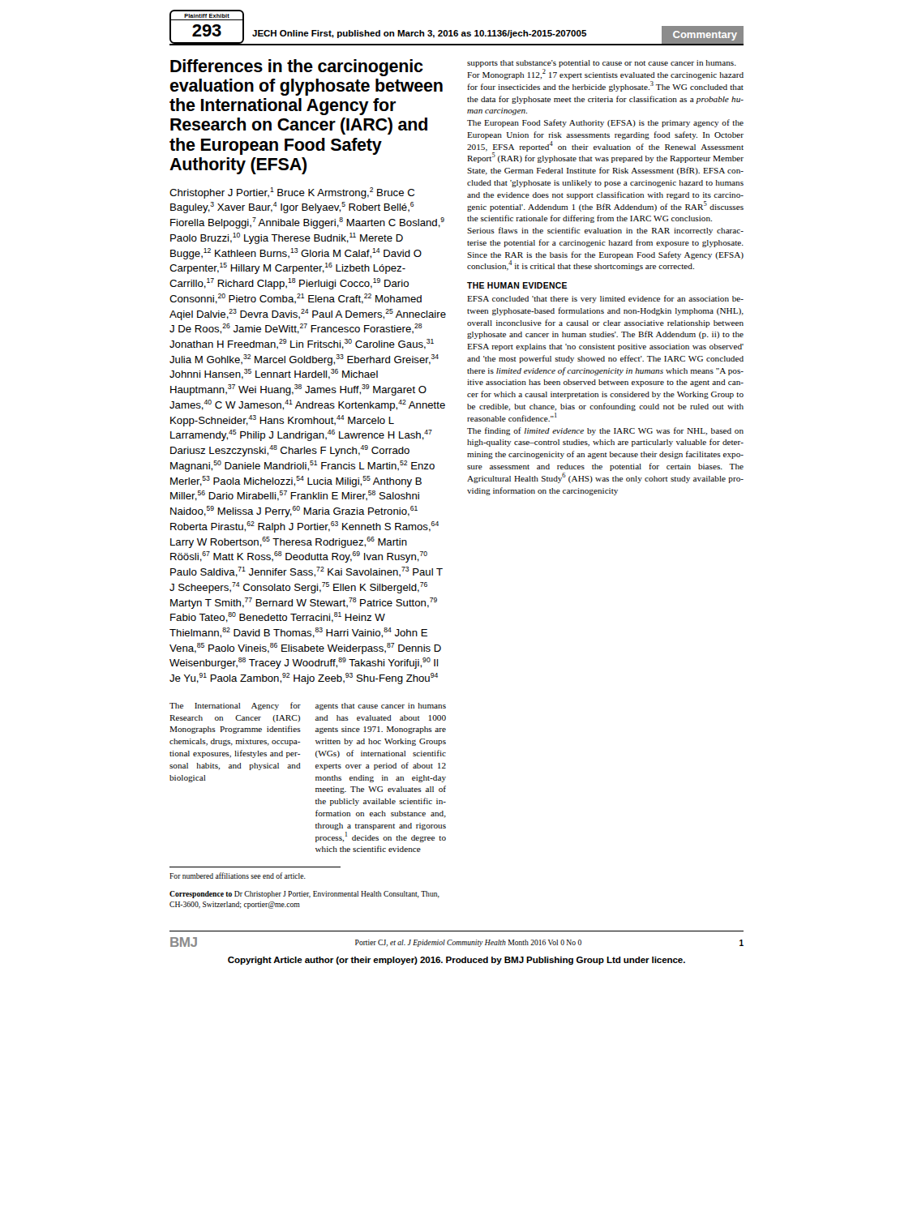Plaintiff Exhibit
293
JECH Online First, published on March 3, 2016 as 10.1136/jech-2015-207005
Commentary
Differences in the carcinogenic evaluation of glyphosate between the International Agency for Research on Cancer (IARC) and the European Food Safety Authority (EFSA)
Christopher J Portier,1 Bruce K Armstrong,2 Bruce C Baguley,3 Xaver Baur,4 Igor Belyaev,5 Robert Bellé,6 Fiorella Belpoggi,7 Annibale Biggeri,8 Maarten C Bosland,9 Paolo Bruzzi,10 Lygia Therese Budnik,11 Merete D Bugge,12 Kathleen Burns,13 Gloria M Calaf,14 David O Carpenter,15 Hillary M Carpenter,16 Lizbeth López-Carrillo,17 Richard Clapp,18 Pierluigi Cocco,19 Dario Consonni,20 Pietro Comba,21 Elena Craft,22 Mohamed Aqiel Dalvie,23 Devra Davis,24 Paul A Demers,25 Anneclaire J De Roos,26 Jamie DeWitt,27 Francesco Forastiere,28 Jonathan H Freedman,29 Lin Fritschi,30 Caroline Gaus,31 Julia M Gohlke,32 Marcel Goldberg,33 Eberhard Greiser,34 Johnni Hansen,35 Lennart Hardell,36 Michael Hauptmann,37 Wei Huang,38 James Huff,39 Margaret O James,40 C W Jameson,41 Andreas Kortenkamp,42 Annette Kopp-Schneider,43 Hans Kromhout,44 Marcelo L Larramendy,45 Philip J Landrigan,46 Lawrence H Lash,47 Dariusz Leszczynski,48 Charles F Lynch,49 Corrado Magnani,50 Daniele Mandrioli,51 Francis L Martin,52 Enzo Merler,53 Paola Michelozzi,54 Lucia Miligi,55 Anthony B Miller,56 Dario Mirabelli,57 Franklin E Mirer,58 Saloshni Naidoo,59 Melissa J Perry,60 Maria Grazia Petronio,61 Roberta Pirastu,62 Ralph J Portier,63 Kenneth S Ramos,64 Larry W Robertson,65 Theresa Rodriguez,66 Martin Röösli,67 Matt K Ross,68 Deodutta Roy,69 Ivan Rusyn,70 Paulo Saldiva,71 Jennifer Sass,72 Kai Savolainen,73 Paul T J Scheepers,74 Consolato Sergi,75 Ellen K Silbergeld,76 Martyn T Smith,77 Bernard W Stewart,78 Patrice Sutton,79 Fabio Tateo,80 Benedetto Terracini,81 Heinz W Thielmann,82 David B Thomas,83 Harri Vainio,84 John E Vena,85 Paolo Vineis,86 Elisabete Weiderpass,87 Dennis D Weisenburger,88 Tracey J Woodruff,89 Takashi Yorifuji,90 Il Je Yu,91 Paola Zambon,92 Hajo Zeeb,93 Shu-Feng Zhou94
The International Agency for Research on Cancer (IARC) Monographs Programme identifies chemicals, drugs, mixtures, occupational exposures, lifestyles and personal habits, and physical and biological
agents that cause cancer in humans and has evaluated about 1000 agents since 1971. Monographs are written by ad hoc Working Groups (WGs) of international scientific experts over a period of about 12 months ending in an eight-day meeting. The WG evaluates all of the publicly available scientific information on each substance and, through a transparent and rigorous process,1 decides on the degree to which the scientific evidence
For numbered affiliations see end of article.
Correspondence to Dr Christopher J Portier, Environmental Health Consultant, Thun, CH-3600, Switzerland; cportier@me.com
supports that substance's potential to cause or not cause cancer in humans.
For Monograph 112,2 17 expert scientists evaluated the carcinogenic hazard for four insecticides and the herbicide glyphosate.3 The WG concluded that the data for glyphosate meet the criteria for classification as a probable human carcinogen.
The European Food Safety Authority (EFSA) is the primary agency of the European Union for risk assessments regarding food safety. In October 2015, EFSA reported4 on their evaluation of the Renewal Assessment Report5 (RAR) for glyphosate that was prepared by the Rapporteur Member State, the German Federal Institute for Risk Assessment (BfR). EFSA concluded that 'glyphosate is unlikely to pose a carcinogenic hazard to humans and the evidence does not support classification with regard to its carcinogenic potential'. Addendum 1 (the BfR Addendum) of the RAR5 discusses the scientific rationale for differing from the IARC WG conclusion.
Serious flaws in the scientific evaluation in the RAR incorrectly characterise the potential for a carcinogenic hazard from exposure to glyphosate. Since the RAR is the basis for the European Food Safety Agency (EFSA) conclusion,4 it is critical that these shortcomings are corrected.
The human evidence
EFSA concluded 'that there is very limited evidence for an association between glyphosate-based formulations and non-Hodgkin lymphoma (NHL), overall inconclusive for a causal or clear associative relationship between glyphosate and cancer in human studies'. The BfR Addendum (p. ii) to the EFSA report explains that 'no consistent positive association was observed' and 'the most powerful study showed no effect'. The IARC WG concluded there is limited evidence of carcinogenicity in humans which means "A positive association has been observed between exposure to the agent and cancer for which a causal interpretation is considered by the Working Group to be credible, but chance, bias or confounding could not be ruled out with reasonable confidence."1
The finding of limited evidence by the IARC WG was for NHL, based on high-quality case–control studies, which are particularly valuable for determining the carcinogenicity of an agent because their design facilitates exposure assessment and reduces the potential for certain biases. The Agricultural Health Study6 (AHS) was the only cohort study available providing information on the carcinogenicity
BMJ
Portier CJ, et al. J Epidemiol Community Health Month 2016 Vol 0 No 0
1
Copyright Article author (or their employer) 2016. Produced by BMJ Publishing Group Ltd under licence.